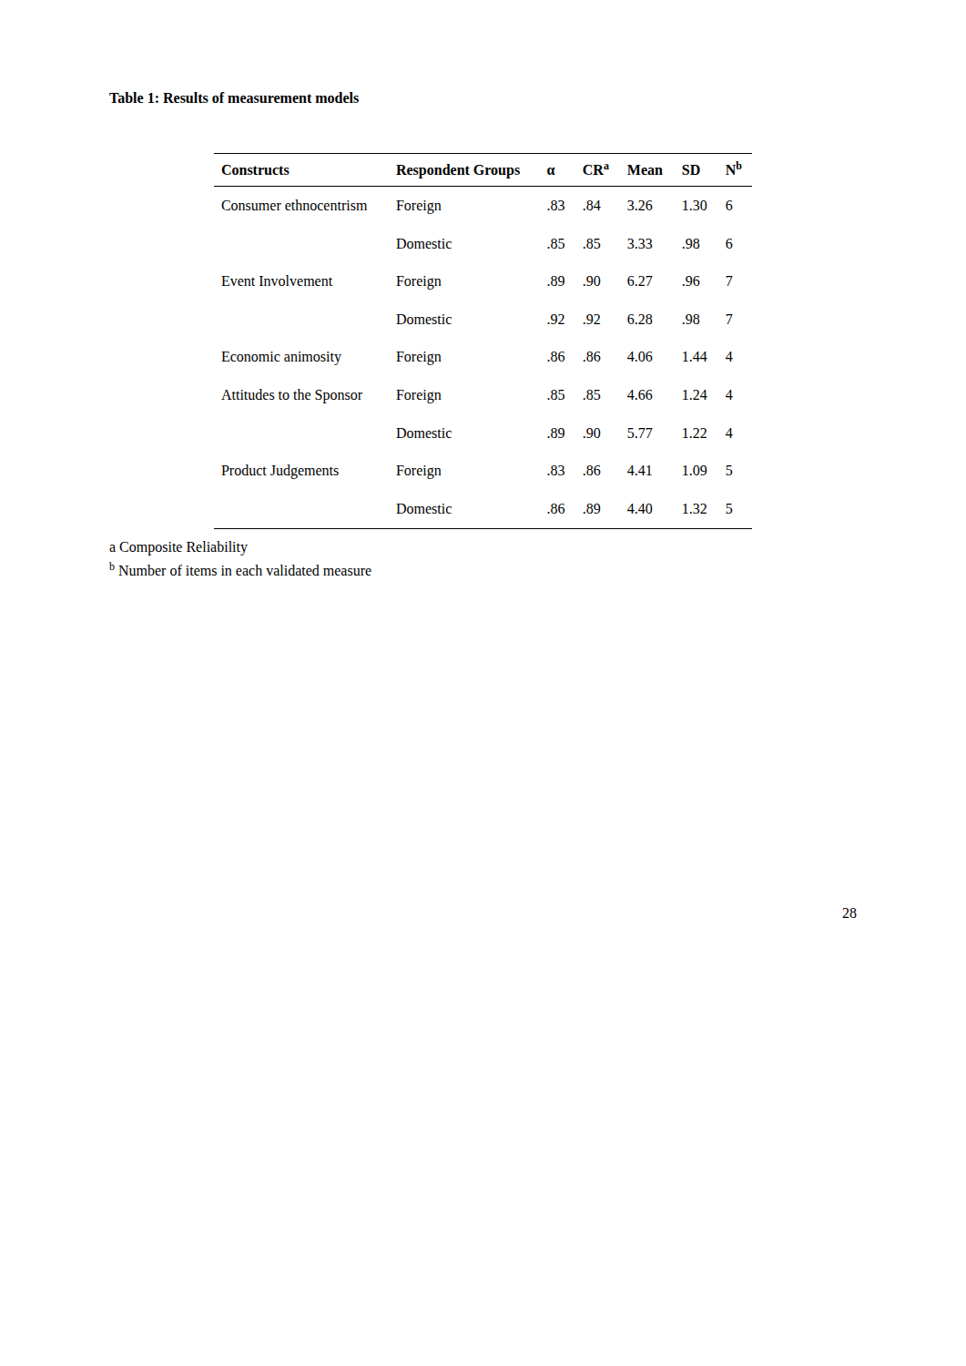Table 1: Results of measurement models
| Constructs | Respondent Groups | α | CR a | Mean | SD | N b |
| --- | --- | --- | --- | --- | --- | --- |
| Consumer ethnocentrism | Foreign | .83 | .84 | 3.26 | 1.30 | 6 |
| | Domestic | .85 | .85 | 3.33 | .98 | 6 |
| Event Involvement | Foreign | .89 | .90 | 6.27 | .96 | 7 |
| | Domestic | .92 | .92 | 6.28 | .98 | 7 |
| Economic animosity | Foreign | .86 | .86 | 4.06 | 1.44 | 4 |
| Attitudes to the Sponsor | Foreign | .85 | .85 | 4.66 | 1.24 | 4 |
| | Domestic | .89 | .90 | 5.77 | 1.22 | 4 |
| Product Judgements | Foreign | .83 | .86 | 4.41 | 1.09 | 5 |
| | Domestic | .86 | .89 | 4.40 | 1.32 | 5 |
a Composite Reliability
b Number of items in each validated measure
28